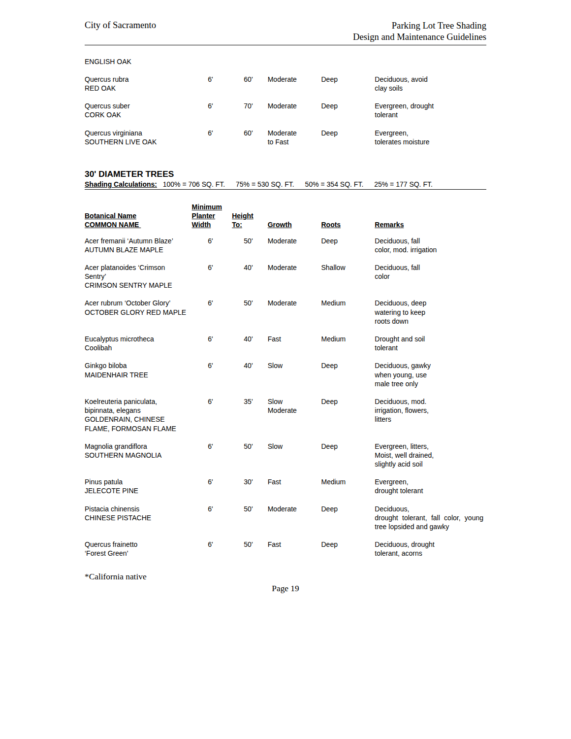City of Sacramento
Parking Lot Tree Shading
Design and Maintenance Guidelines
| ENGLISH OAK | | | | | |
| Quercus rubra RED OAK | 6' | 60' | Moderate | Deep | Deciduous, avoid clay soils |
| Quercus suber CORK OAK | 6' | 70' | Moderate | Deep | Evergreen, drought tolerant |
| Quercus virginiana SOUTHERN LIVE OAK | 6' | 60' | Moderate to Fast | Deep | Evergreen, tolerates moisture |
30' DIAMETER TREES
Shading Calculations: 100% = 706 SQ. FT. 75% = 530 SQ. FT. 50% = 354 SQ. FT. 25% = 177 SQ. FT.
| Botanical Name COMMON NAME | Minimum Planter Width | Height To: | Growth | Roots | Remarks |
| --- | --- | --- | --- | --- | --- |
| Acer fremanii ‘Autumn Blaze’ AUTUMN BLAZE MAPLE | 6' | 50' | Moderate | Deep | Deciduous, fall color, mod. irrigation |
| Acer platanoides ‘Crimson Sentry’ CRIMSON SENTRY MAPLE | 6' | 40' | Moderate | Shallow | Deciduous, fall color |
| Acer rubrum ‘October Glory’ OCTOBER GLORY RED MAPLE | 6' | 50' | Moderate | Medium | Deciduous, deep watering to keep roots down |
| Eucalyptus microtheca Coolibah | 6' | 40' | Fast | Medium | Drought and soil tolerant |
| Ginkgo biloba MAIDENHAIR TREE | 6' | 40' | Slow | Deep | Deciduous, gawky when young, use male tree only |
| Koelreuteria paniculata, bipinnata, elegans GOLDENRAIN, CHINESE FLAME, FORMOSAN FLAME | 6' | 35' | Slow Moderate | Deep | Deciduous, mod. irrigation, flowers, litters |
| Magnolia grandiflora SOUTHERN MAGNOLIA | 6' | 50' | Slow | Deep | Evergreen, litters, Moist, well drained, slightly acid soil |
| Pinus patula JELECOTE PINE | 6' | 30' | Fast | Medium | Evergreen, drought tolerant |
| Pistacia chinensis CHINESE PISTACHE | 6' | 50' | Moderate | Deep | Deciduous, drought tolerant, fall color, young tree lopsided and gawky |
| Quercus frainetto ‘Forest Green’ | 6' | 50' | Fast | Deep | Deciduous, drought tolerant, acorns |
*California native
Page 19